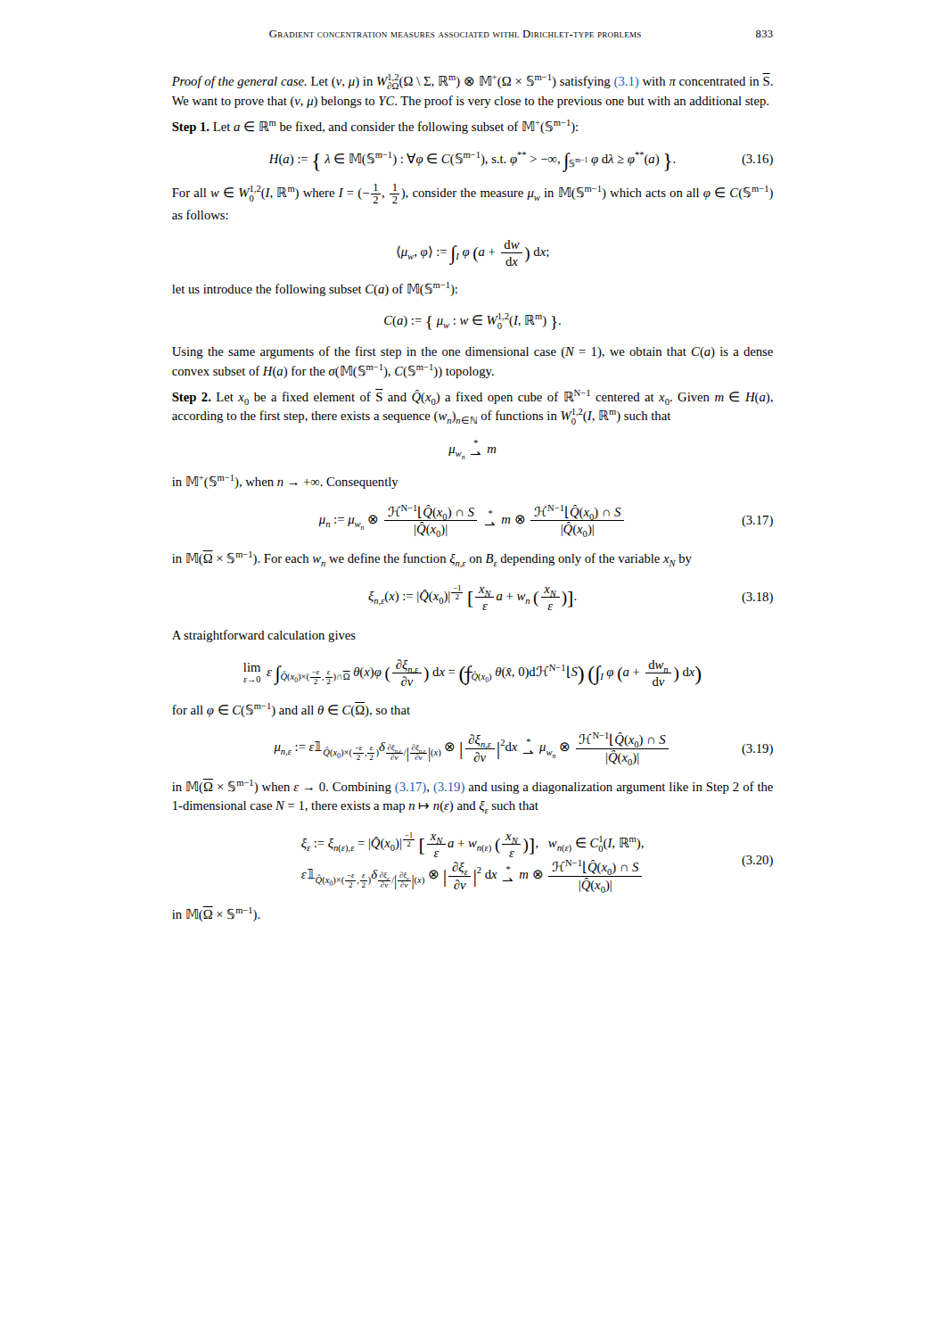Gradient concentration measures associated withl Dirichlet-type problems 833
Proof of the general case. Let (v, μ) in W 1,2∂Ω(Ω \ Σ, ℝm) ⊗ 𝕄+(Ω × 𝕊m−1) satisfying (3.1) with π concentrated in S. We want to prove that (v, μ) belongs to YC. The proof is very close to the previous one but with an additional step.
Step 1. Let a ∈ ℝm be fixed, and consider the following subset of 𝕄+(𝕊m−1):
H(a) := { λ ∈ 𝕄(𝕊m−1) : ∀φ ∈ C(𝕊m−1), s.t. φ** > −∞, ∫𝕊m−1 φ dλ ≥ φ**(a) }. (3.16)
For all w ∈ W 1,20(I, ℝm) where I = (−12, 12), consider the measure μw in 𝕄(𝕊m−1) which acts on all φ ∈ C(𝕊m−1) as follows:
⟨μw, φ⟩ := ∫I φ (a + dw dx) dx;
let us introduce the following subset C(a) of 𝕄(𝕊m−1):
C(a) := { μw : w ∈ W 1,20(I, ℝm) }.
Using the same arguments of the first step in the one dimensional case (N = 1), we obtain that C(a) is a dense convex subset of H(a) for the σ(𝕄(𝕊m−1), C(𝕊m−1)) topology.
Step 2. Let x0 be a fixed element of S and Q̂(x0) a fixed open cube of ℝN−1 centered at x0. Given m ∈ H(a), according to the first step, there exists a sequence (wn)n∈ℕ of functions in W 1,20(I, ℝm) such that
μwn *⇀ m
in 𝕄+(𝕊m−1), when n → +∞. Consequently
μn := μwn ⊗ ℋN−1⌊Q̂(x0) ∩ S|Q̂(x0)| *⇀ m ⊗ ℋN−1⌊Q̂(x0) ∩ S|Q̂(x0)| (3.17)
in 𝕄(Ω × 𝕊m−1). For each wn we define the function ξn,ε on Bε depending only of the variable xN by
ξn,ε(x) := |Q̂(x0)|−12 [xN ε a + wn (xN ε)]. (3.18)
A straightforward calculation gives
lim ε→0 ε ∫Q̂(x0)×(−ε 2,ε 2)∩Ω θ(x)φ (∂ξn,ε∂ν) dx = (∫Q̂(x0) θ(x̂, 0)dℋN−1⌊S) (∫I φ (a + dwn dν) dx)
for all φ ∈ C(𝕊m−1) and all θ ∈ C(Ω), so that
μn,ε := ε𝟙Q̂(x0)×(−ε 2,ε 2)δ∂ξn,ε∂ν/|∂ξn,ε∂ν|(x) ⊗ |∂ξn,ε∂ν|2dx *⇀ μwn ⊗ ℋN−1⌊Q̂(x0) ∩ S|Q̂(x0)| (3.19)
in 𝕄(Ω × 𝕊m−1) when ε → 0. Combining (3.17), (3.19) and using a diagonalization argument like in Step 2 of the 1-dimensional case N = 1, there exists a map n ↦ n(ε) and ξε such that
ξε := ξn(ε),ε = |Q̂(x0)|−12 [xN ε a + wn(ε) (xN ε)], wn(ε) ∈ C 10(I, ℝm),
ε𝟙Q̂(x0)×(−ε 2,ε 2)δ∂ξε∂ν/|∂ξε∂ν|(x) ⊗ |∂ξε∂ν|2 dx *⇀ m ⊗ ℋN−1⌊Q̂(x0) ∩ S|Q̂(x0)| (3.20)
in 𝕄(Ω × 𝕊m−1).